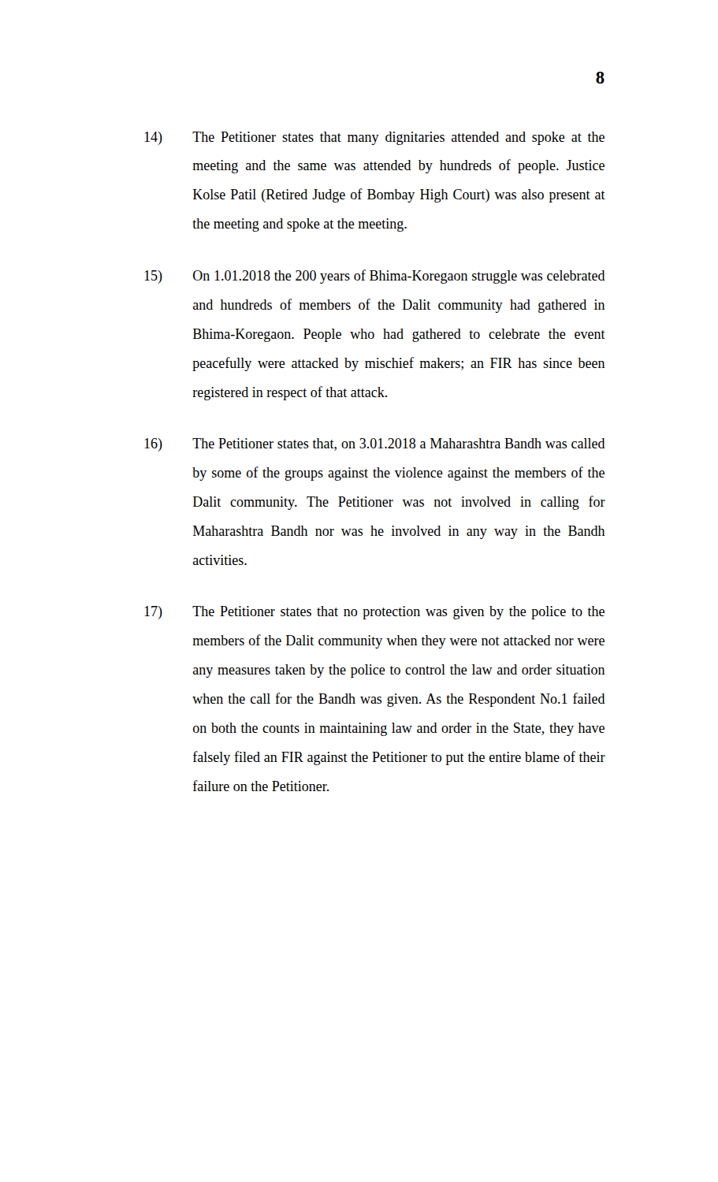8
14) The Petitioner states that many dignitaries attended and spoke at the meeting and the same was attended by hundreds of people. Justice Kolse Patil (Retired Judge of Bombay High Court) was also present at the meeting and spoke at the meeting.
15) On 1.01.2018 the 200 years of Bhima-Koregaon struggle was celebrated and hundreds of members of the Dalit community had gathered in Bhima-Koregaon. People who had gathered to celebrate the event peacefully were attacked by mischief makers; an FIR has since been registered in respect of that attack.
16) The Petitioner states that, on 3.01.2018 a Maharashtra Bandh was called by some of the groups against the violence against the members of the Dalit community. The Petitioner was not involved in calling for Maharashtra Bandh nor was he involved in any way in the Bandh activities.
17) The Petitioner states that no protection was given by the police to the members of the Dalit community when they were not attacked nor were any measures taken by the police to control the law and order situation when the call for the Bandh was given. As the Respondent No.1 failed on both the counts in maintaining law and order in the State, they have falsely filed an FIR against the Petitioner to put the entire blame of their failure on the Petitioner.